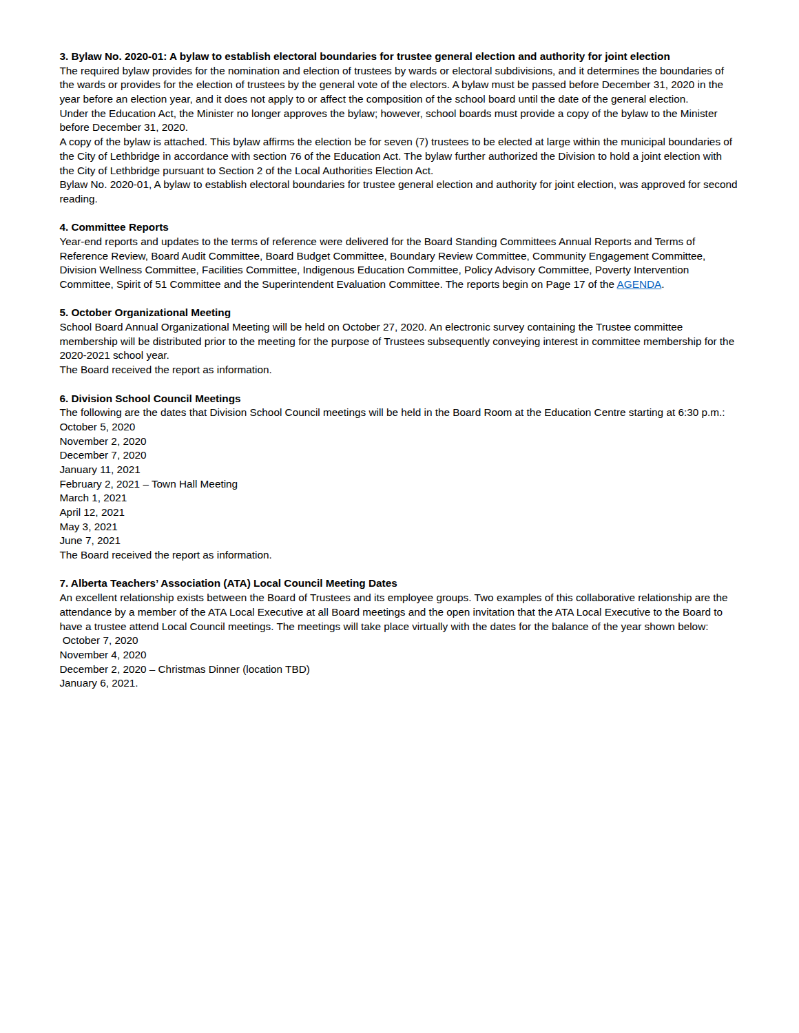3. Bylaw No. 2020-01: A bylaw to establish electoral boundaries for trustee general election and authority for joint election
The required bylaw provides for the nomination and election of trustees by wards or electoral subdivisions, and it determines the boundaries of the wards or provides for the election of trustees by the general vote of the electors. A bylaw must be passed before December 31, 2020 in the year before an election year, and it does not apply to or affect the composition of the school board until the date of the general election.
Under the Education Act, the Minister no longer approves the bylaw; however, school boards must provide a copy of the bylaw to the Minister before December 31, 2020.
A copy of the bylaw is attached. This bylaw affirms the election be for seven (7) trustees to be elected at large within the municipal boundaries of the City of Lethbridge in accordance with section 76 of the Education Act. The bylaw further authorized the Division to hold a joint election with the City of Lethbridge pursuant to Section 2 of the Local Authorities Election Act.
Bylaw No. 2020-01, A bylaw to establish electoral boundaries for trustee general election and authority for joint election, was approved for second reading.
4. Committee Reports
Year-end reports and updates to the terms of reference were delivered for the Board Standing Committees Annual Reports and Terms of Reference Review, Board Audit Committee, Board Budget Committee, Boundary Review Committee, Community Engagement Committee, Division Wellness Committee, Facilities Committee, Indigenous Education Committee, Policy Advisory Committee, Poverty Intervention Committee, Spirit of 51 Committee and the Superintendent Evaluation Committee. The reports begin on Page 17 of the AGENDA.
5. October Organizational Meeting
School Board Annual Organizational Meeting will be held on October 27, 2020. An electronic survey containing the Trustee committee membership will be distributed prior to the meeting for the purpose of Trustees subsequently conveying interest in committee membership for the 2020-2021 school year.
The Board received the report as information.
6. Division School Council Meetings
The following are the dates that Division School Council meetings will be held in the Board Room at the Education Centre starting at 6:30 p.m.:
October 5, 2020
November 2, 2020
December 7, 2020
January 11, 2021
February 2, 2021 – Town Hall Meeting
March 1, 2021
April 12, 2021
May 3, 2021
June 7, 2021
The Board received the report as information.
7. Alberta Teachers’ Association (ATA) Local Council Meeting Dates
An excellent relationship exists between the Board of Trustees and its employee groups. Two examples of this collaborative relationship are the attendance by a member of the ATA Local Executive at all Board meetings and the open invitation that the ATA Local Executive to the Board to have a trustee attend Local Council meetings. The meetings will take place virtually with the dates for the balance of the year shown below:
October 7, 2020
November 4, 2020
December 2, 2020 – Christmas Dinner (location TBD)
January 6, 2021.